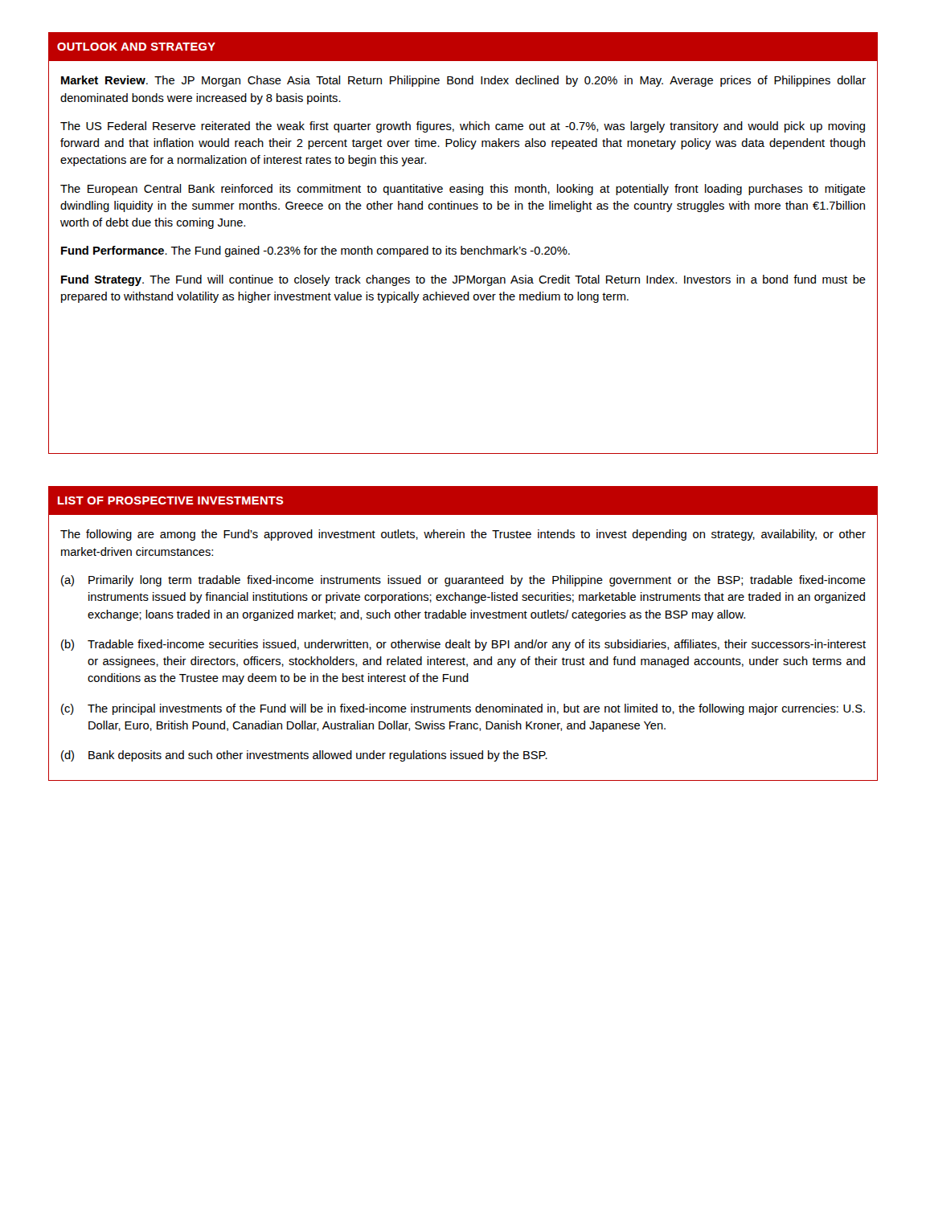OUTLOOK AND STRATEGY
Market Review. The JP Morgan Chase Asia Total Return Philippine Bond Index declined by 0.20% in May. Average prices of Philippines dollar denominated bonds were increased by 8 basis points.
The US Federal Reserve reiterated the weak first quarter growth figures, which came out at -0.7%, was largely transitory and would pick up moving forward and that inflation would reach their 2 percent target over time. Policy makers also repeated that monetary policy was data dependent though expectations are for a normalization of interest rates to begin this year.
The European Central Bank reinforced its commitment to quantitative easing this month, looking at potentially front loading purchases to mitigate dwindling liquidity in the summer months. Greece on the other hand continues to be in the limelight as the country struggles with more than €1.7billion worth of debt due this coming June.
Fund Performance. The Fund gained -0.23% for the month compared to its benchmark’s -0.20%.
Fund Strategy. The Fund will continue to closely track changes to the JPMorgan Asia Credit Total Return Index. Investors in a bond fund must be prepared to withstand volatility as higher investment value is typically achieved over the medium to long term.
LIST OF PROSPECTIVE INVESTMENTS
The following are among the Fund’s approved investment outlets, wherein the Trustee intends to invest depending on strategy, availability, or other market-driven circumstances:
(a) Primarily long term tradable fixed-income instruments issued or guaranteed by the Philippine government or the BSP; tradable fixed-income instruments issued by financial institutions or private corporations; exchange-listed securities; marketable instruments that are traded in an organized exchange; loans traded in an organized market; and, such other tradable investment outlets/ categories as the BSP may allow.
(b) Tradable fixed-income securities issued, underwritten, or otherwise dealt by BPI and/or any of its subsidiaries, affiliates, their successors-in-interest or assignees, their directors, officers, stockholders, and related interest, and any of their trust and fund managed accounts, under such terms and conditions as the Trustee may deem to be in the best interest of the Fund
(c) The principal investments of the Fund will be in fixed-income instruments denominated in, but are not limited to, the following major currencies: U.S. Dollar, Euro, British Pound, Canadian Dollar, Australian Dollar, Swiss Franc, Danish Kroner, and Japanese Yen.
(d) Bank deposits and such other investments allowed under regulations issued by the BSP.